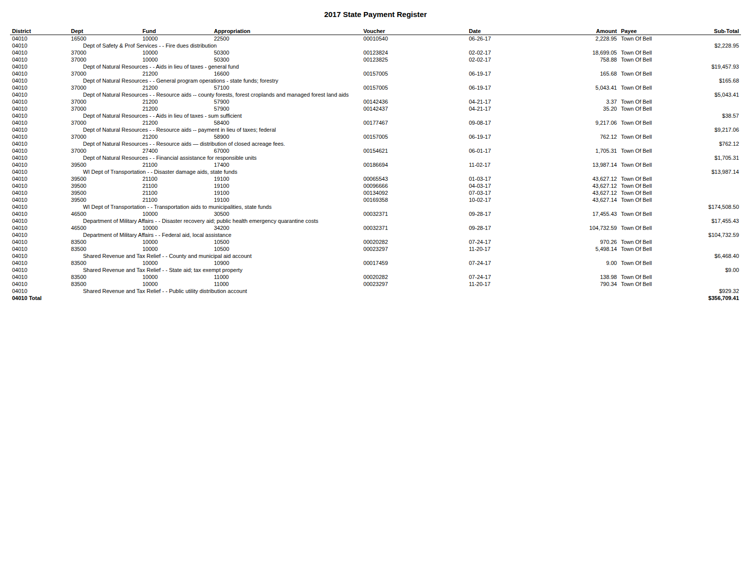2017 State Payment Register
| District | Dept | Fund | Appropriation | Voucher | Date | Amount | Payee | Sub-Total |
| --- | --- | --- | --- | --- | --- | --- | --- | --- |
| 04010 | 16500 | 10000 | 22500 | 00010540 | 06-26-17 | 2,228.95 | Town Of Bell | |
| 04010 | Dept of Safety & Prof Services - - Fire dues distribution | | | $2,228.95 |
| 04010 | 37000 | 10000 | 50300 | 00123824 | 02-02-17 | 18,699.05 | Town Of Bell | |
| 04010 | 37000 | 10000 | 50300 | 00123825 | 02-02-17 | 758.88 | Town Of Bell | |
| 04010 | Dept of Natural Resources - - Aids in lieu of taxes - general fund | | | $19,457.93 |
| 04010 | 37000 | 21200 | 16600 | 00157005 | 06-19-17 | 165.68 | Town Of Bell | |
| 04010 | Dept of Natural Resources - - General program operations - state funds; forestry | | | $165.68 |
| 04010 | 37000 | 21200 | 57100 | 00157005 | 06-19-17 | 5,043.41 | Town Of Bell | |
| 04010 | Dept of Natural Resources - - Resource aids -- county forests, forest croplands and managed forest land aids | | | $5,043.41 |
| 04010 | 37000 | 21200 | 57900 | 00142436 | 04-21-17 | 3.37 | Town Of Bell | |
| 04010 | 37000 | 21200 | 57900 | 00142437 | 04-21-17 | 35.20 | Town Of Bell | |
| 04010 | Dept of Natural Resources - - Aids in lieu of taxes - sum sufficient | | | $38.57 |
| 04010 | 37000 | 21200 | 58400 | 00177467 | 09-08-17 | 9,217.06 | Town Of Bell | |
| 04010 | Dept of Natural Resources - - Resource aids -- payment in lieu of taxes; federal | | | $9,217.06 |
| 04010 | 37000 | 21200 | 58900 | 00157005 | 06-19-17 | 762.12 | Town Of Bell | |
| 04010 | Dept of Natural Resources - - Resource aids — distribution of closed acreage fees. | | | $762.12 |
| 04010 | 37000 | 27400 | 67000 | 00154621 | 06-01-17 | 1,705.31 | Town Of Bell | |
| 04010 | Dept of Natural Resources - - Financial assistance for responsible units | | | $1,705.31 |
| 04010 | 39500 | 21100 | 17400 | 00186694 | 11-02-17 | 13,987.14 | Town Of Bell | |
| 04010 | WI Dept of Transportation - - Disaster damage aids, state funds | | | $13,987.14 |
| 04010 | 39500 | 21100 | 19100 | 00065543 | 01-03-17 | 43,627.12 | Town Of Bell | |
| 04010 | 39500 | 21100 | 19100 | 00096666 | 04-03-17 | 43,627.12 | Town Of Bell | |
| 04010 | 39500 | 21100 | 19100 | 00134092 | 07-03-17 | 43,627.12 | Town Of Bell | |
| 04010 | 39500 | 21100 | 19100 | 00169358 | 10-02-17 | 43,627.14 | Town Of Bell | |
| 04010 | WI Dept of Transportation - - Transportation aids to municipalities, state funds | | | $174,508.50 |
| 04010 | 46500 | 10000 | 30500 | 00032371 | 09-28-17 | 17,455.43 | Town Of Bell | |
| 04010 | Department of Military Affairs - - Disaster recovery aid; public health emergency quarantine costs | | | $17,455.43 |
| 04010 | 46500 | 10000 | 34200 | 00032371 | 09-28-17 | 104,732.59 | Town Of Bell | |
| 04010 | Department of Military Affairs - - Federal aid, local assistance | | | $104,732.59 |
| 04010 | 83500 | 10000 | 10500 | 00020282 | 07-24-17 | 970.26 | Town Of Bell | |
| 04010 | 83500 | 10000 | 10500 | 00023297 | 11-20-17 | 5,498.14 | Town Of Bell | |
| 04010 | Shared Revenue and Tax Relief - - County and municipal aid account | | | $6,468.40 |
| 04010 | 83500 | 10000 | 10900 | 00017459 | 07-24-17 | 9.00 | Town Of Bell | |
| 04010 | Shared Revenue and Tax Relief - - State aid; tax exempt property | | | $9.00 |
| 04010 | 83500 | 10000 | 11000 | 00020282 | 07-24-17 | 138.98 | Town Of Bell | |
| 04010 | 83500 | 10000 | 11000 | 00023297 | 11-20-17 | 790.34 | Town Of Bell | |
| 04010 | Shared Revenue and Tax Relief - - Public utility distribution account | | | $929.32 |
| 04010 Total | | | | $356,709.41 |